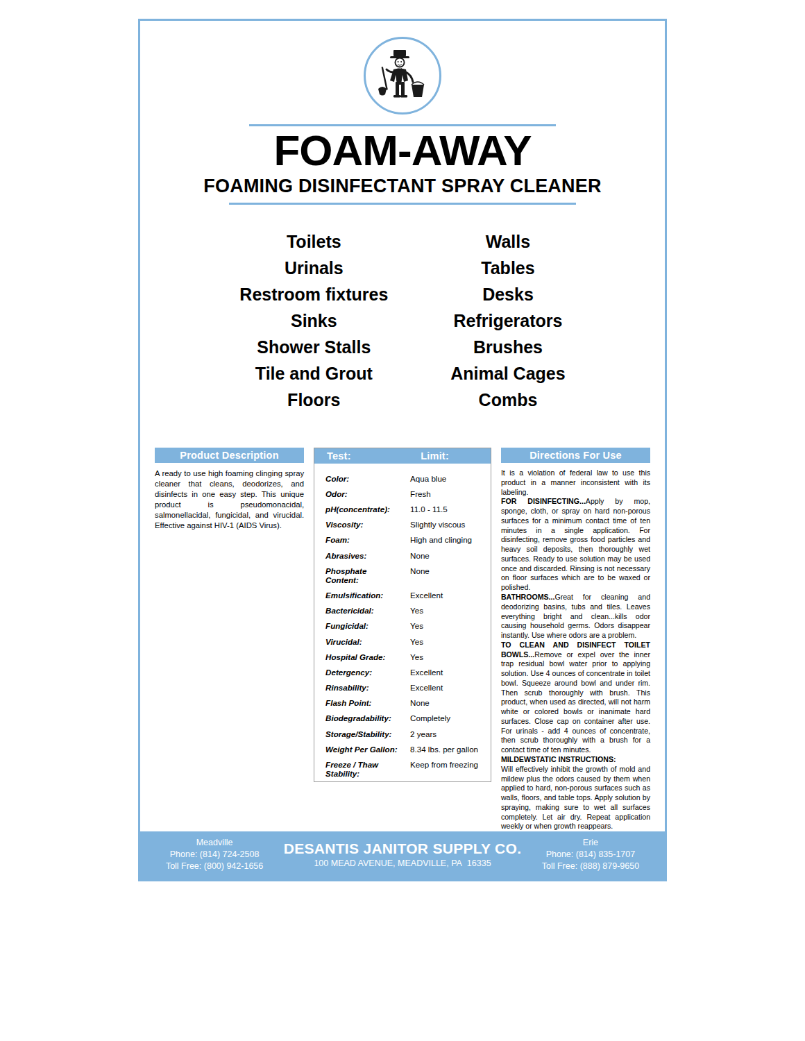FOAM-AWAY
FOAMING DISINFECTANT SPRAY CLEANER
Toilets
Urinals
Restroom fixtures
Sinks
Shower Stalls
Tile and Grout
Floors
Walls
Tables
Desks
Refrigerators
Brushes
Animal Cages
Combs
Product Description
A ready to use high foaming clinging spray cleaner that cleans, deodorizes, and disinfects in one easy step. This unique product is pseudomonacidal, salmonellacidal, fungicidal, and virucidal. Effective against HIV-1 (AIDS Virus).
Test: Limit:
| Color: | Aqua blue |
| Odor: | Fresh |
| pH(concentrate): | 11.0 - 11.5 |
| Viscosity: | Slightly viscous |
| Foam: | High and clinging |
| Abrasives: | None |
| Phosphate Content: | None |
| Emulsification: | Excellent |
| Bactericidal: | Yes |
| Fungicidal: | Yes |
| Virucidal: | Yes |
| Hospital Grade: | Yes |
| Detergency: | Excellent |
| Rinsability: | Excellent |
| Flash Point: | None |
| Biodegradability: | Completely |
| Storage/Stability: | 2 years |
| Weight Per Gallon: | 8.34 lbs. per gallon |
| Freeze / Thaw Stability: | Keep from freezing |
Directions For Use
It is a violation of federal law to use this product in a manner inconsistent with its labeling.
FOR DISINFECTING... Apply by mop, sponge, cloth, or spray on hard non-porous surfaces for a minimum contact time of ten minutes in a single application. For disinfecting, remove gross food particles and heavy soil deposits, then thoroughly wet surfaces. Ready to use solution may be used once and discarded. Rinsing is not necessary on floor surfaces which are to be waxed or polished.
BATHROOMS... Great for cleaning and deodorizing basins, tubs and tiles. Leaves everything bright and clean...kills odor causing household germs. Odors disappear instantly. Use where odors are a problem.
TO CLEAN AND DISINFECT TOILET BOWLS... Remove or expel over the inner trap residual bowl water prior to applying solution. Use 4 ounces of concentrate in toilet bowl. Squeeze around bowl and under rim. Then scrub thoroughly with brush. This product, when used as directed, will not harm white or colored bowls or inanimate hard surfaces. Close cap on container after use. For urinals - add 4 ounces of concentrate, then scrub thoroughly with a brush for a contact time of ten minutes.
MILDEWSTATIC INSTRUCTIONS:
Will effectively inhibit the growth of mold and mildew plus the odors caused by them when applied to hard, non-porous surfaces such as walls, floors, and table tops. Apply solution by spraying, making sure to wet all surfaces completely. Let air dry. Repeat application weekly or when growth reappears.
Meadville
Phone: (814) 724-2508
Toll Free: (800) 942-1656
DESANTIS JANITOR SUPPLY CO.
100 MEAD AVENUE, MEADVILLE, PA 16335
Erie
Phone: (814) 835-1707
Toll Free: (888) 879-9650